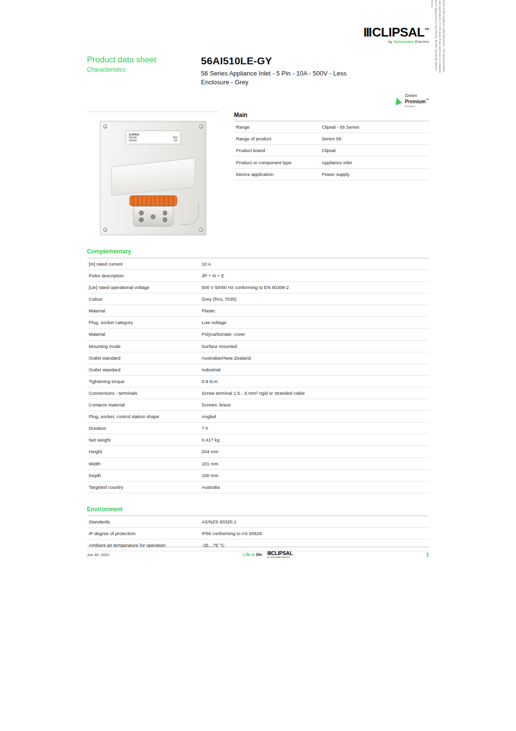IIICLIPSAL™
by Schneider Electric
Product data sheet
Characteristics
56AI510LE-GY
56 Series Appliance Inlet - 5 Pin - 10A - 500V - Less Enclosure - Grey
Green Premium™ Product
CLIPSAL
500VAP 56IN
56AI52010A
Main
| Range | Clipsal - 56 Series |
| Range of product | Series 56 |
| Product brand | Clipsal |
| Product or component type | Appliance inlet |
| Device application | Power supply |
Complementary
| [In] rated current | 10 A |
| Poles description | 3P + N + E |
| [Ue] rated operational voltage | 500 V 50/60 Hz conforming to EN 60309-2 |
| Colour | Grey (RAL 7035) |
| Material | Plastic |
| Plug, socket category | Low voltage |
| Material | Polycarbonate: cover |
| Mounting mode | Surface mounted |
| Outlet standard | Australian/New Zealand |
| Outlet standard | Industrial |
| Tightening torque | 0.8 N.m |
| Connections - terminals | Screw terminal 1.5…6 mm² rigid or stranded cable |
| Contacts material | Screws: brass |
| Plug, socket, control station shape | Angled |
| Duration | 7 h |
| Net weight | 0.417 kg |
| Height | 204 mm |
| Width | 101 mm |
| Depth | 100 mm |
| Targeted country | Australia |
Environment
| Standards | AS/NZS 60320.1 |
| IP degree of protection | IP66 conforming to AS 60529 |
| Ambient air temperature for operation | -25…75 °C |
The information provided in this documentation contains general descriptions and/or technical characteristics of the performance of the products contained herein. This documentation is not intended as a substitute for and is not to be used for determining suitability or reliability of these products for specific user applications. It is the duty of any such user or integrator to perform the appropriate and complete risk analysis, evaluation and testing of the products with respect to the relevant specific application or use thereof. Neither Schneider Electric Industries SAS nor any of its affiliates or subsidiaries shall be responsible or liable for misuse of the information contained herein.
Jun 30, 2022
Life Is On IIICLIPSALby Schneider Electric
1